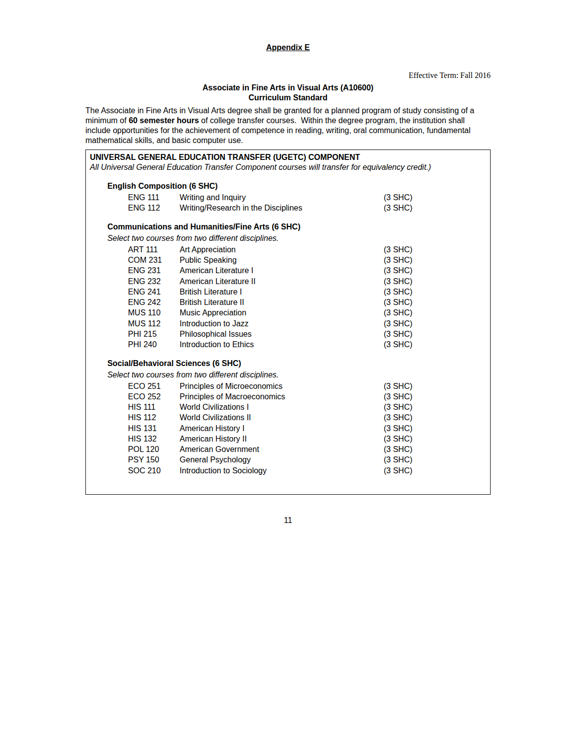Appendix E
Effective Term: Fall 2016
Associate in Fine Arts in Visual Arts (A10600)
Curriculum Standard
The Associate in Fine Arts in Visual Arts degree shall be granted for a planned program of study consisting of a minimum of 60 semester hours of college transfer courses. Within the degree program, the institution shall include opportunities for the achievement of competence in reading, writing, oral communication, fundamental mathematical skills, and basic computer use.
UNIVERSAL GENERAL EDUCATION TRANSFER (UGETC) COMPONENT
All Universal General Education Transfer Component courses will transfer for equivalency credit.)
English Composition (6 SHC)
| ENG 111 | Writing and Inquiry | (3 SHC) |
| ENG 112 | Writing/Research in the Disciplines | (3 SHC) |
Communications and Humanities/Fine Arts (6 SHC)
Select two courses from two different disciplines.
| ART 111 | Art Appreciation | (3 SHC) |
| COM 231 | Public Speaking | (3 SHC) |
| ENG 231 | American Literature I | (3 SHC) |
| ENG 232 | American Literature II | (3 SHC) |
| ENG 241 | British Literature I | (3 SHC) |
| ENG 242 | British Literature II | (3 SHC) |
| MUS 110 | Music Appreciation | (3 SHC) |
| MUS 112 | Introduction to Jazz | (3 SHC) |
| PHI 215 | Philosophical Issues | (3 SHC) |
| PHI 240 | Introduction to Ethics | (3 SHC) |
Social/Behavioral Sciences (6 SHC)
Select two courses from two different disciplines.
| ECO 251 | Principles of Microeconomics | (3 SHC) |
| ECO 252 | Principles of Macroeconomics | (3 SHC) |
| HIS 111 | World Civilizations I | (3 SHC) |
| HIS 112 | World Civilizations II | (3 SHC) |
| HIS 131 | American History I | (3 SHC) |
| HIS 132 | American History II | (3 SHC) |
| POL 120 | American Government | (3 SHC) |
| PSY 150 | General Psychology | (3 SHC) |
| SOC 210 | Introduction to Sociology | (3 SHC) |
11